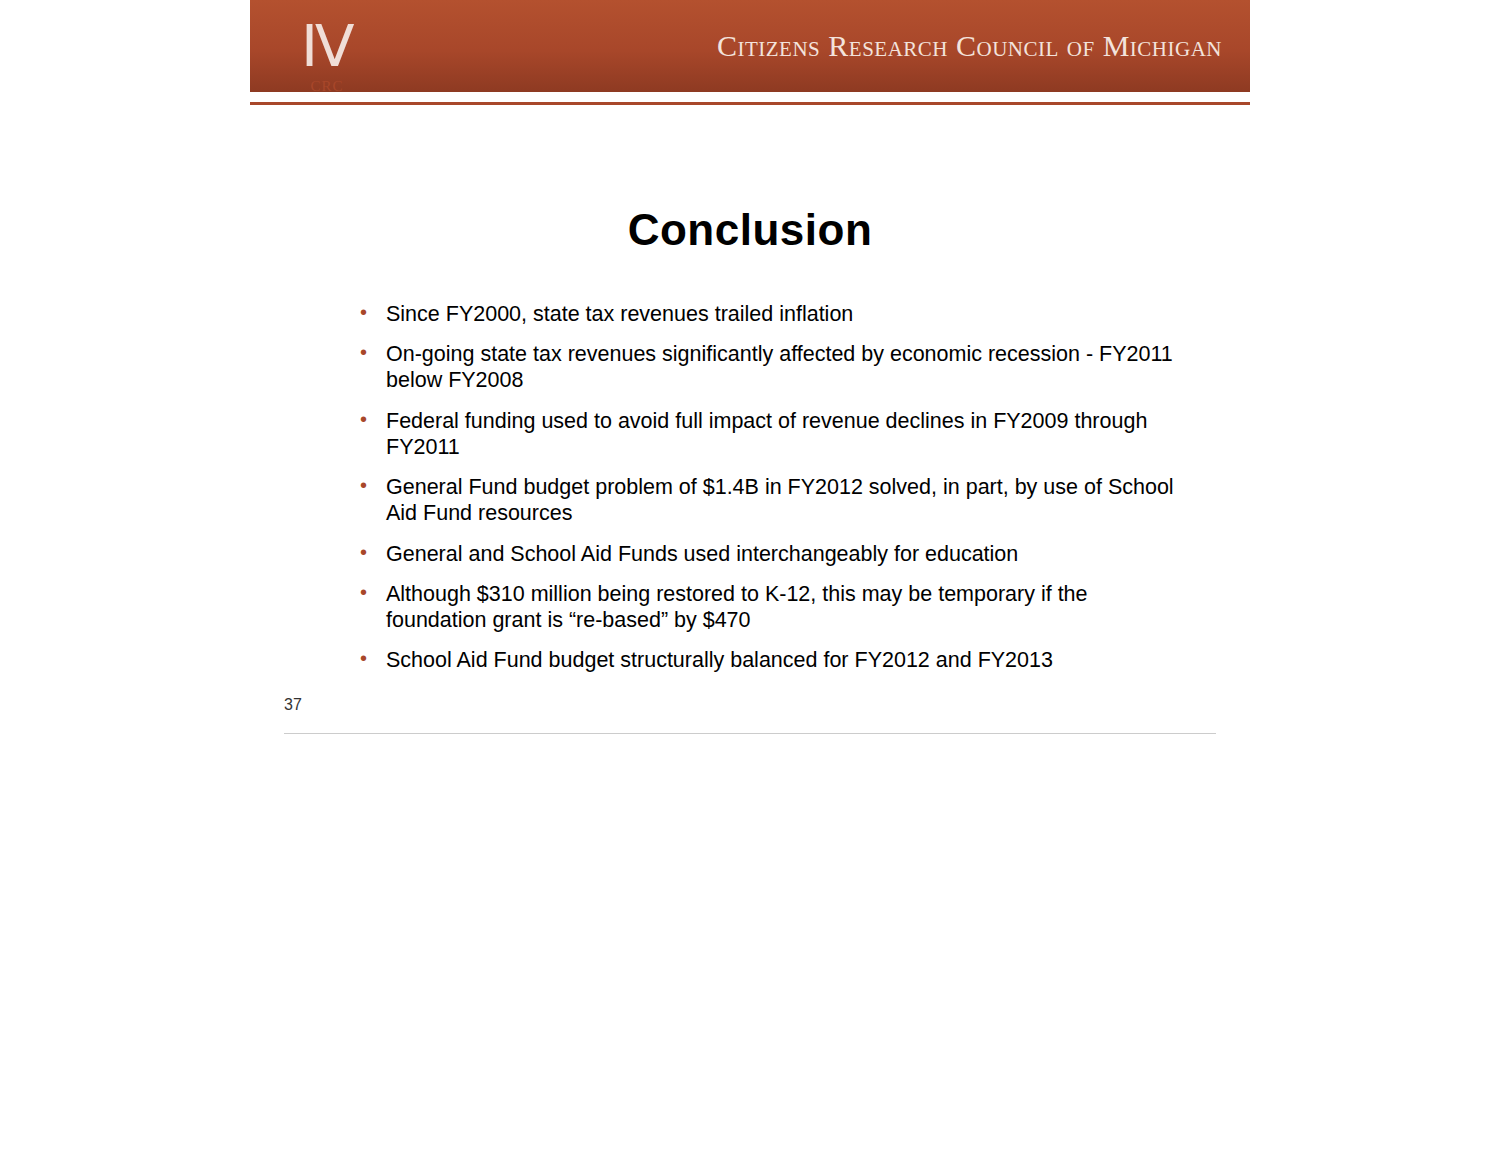Citizens Research Council of Michigan
Ⅳ
CRC
Conclusion
Since FY2000, state tax revenues trailed inflation
On-going state tax revenues significantly affected by economic recession - FY2011 below FY2008
Federal funding used to avoid full impact of revenue declines in FY2009 through FY2011
General Fund budget problem of $1.4B in FY2012 solved, in part, by use of School Aid Fund resources
General and School Aid Funds used interchangeably for education
Although $310 million being restored to K-12, this may be temporary if the foundation grant is “re-based” by $470
School Aid Fund budget structurally balanced for FY2012 and FY2013
37